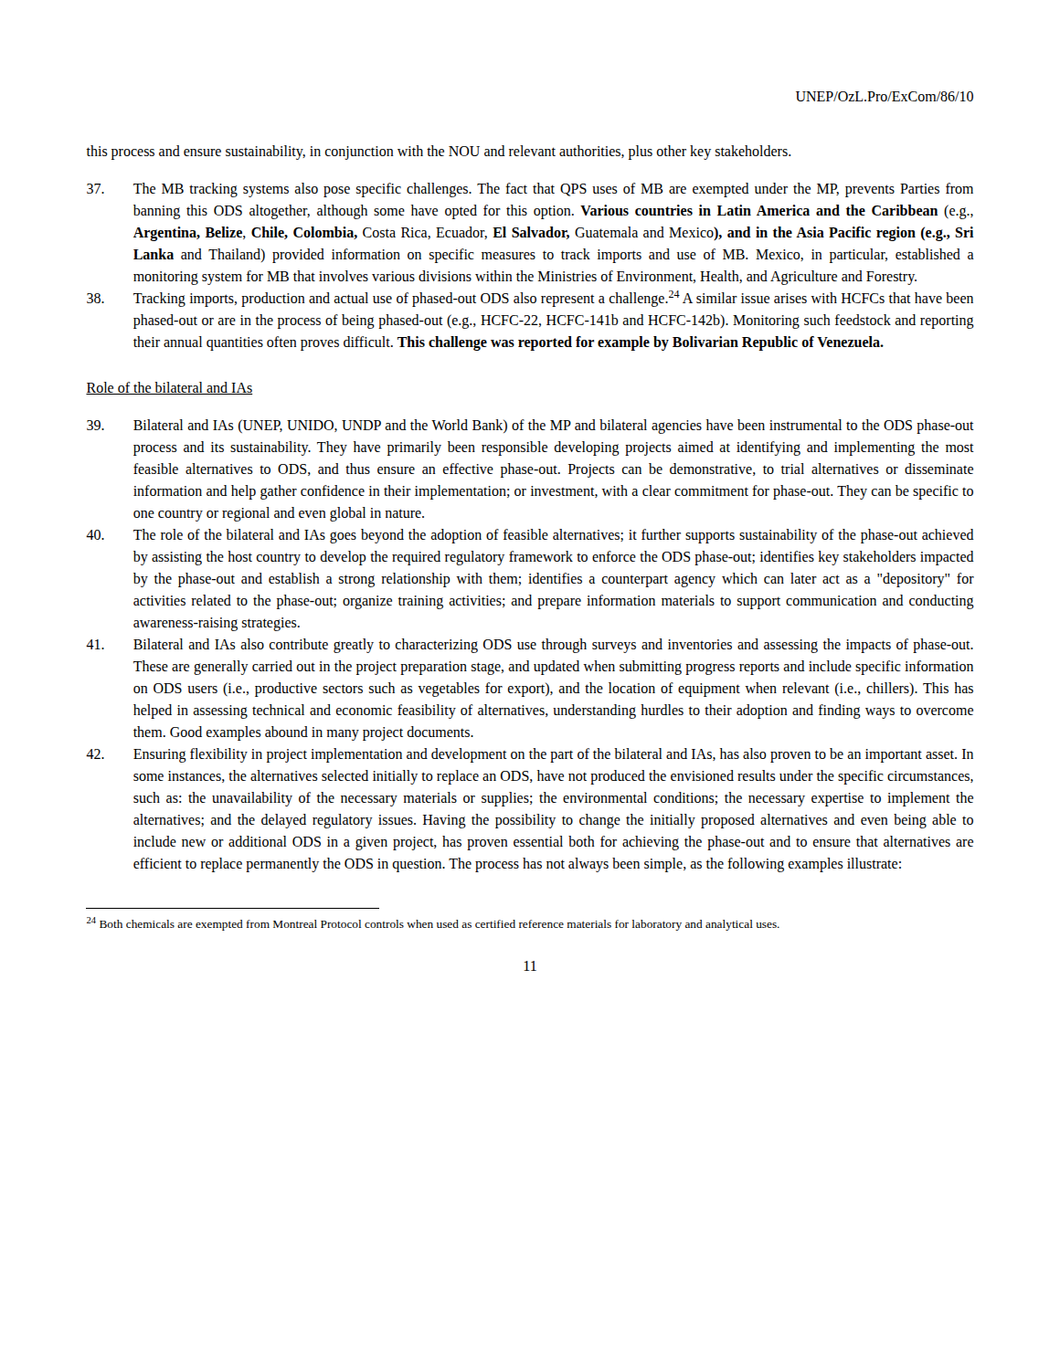UNEP/OzL.Pro/ExCom/86/10
this process and ensure sustainability, in conjunction with the NOU and relevant authorities, plus other key stakeholders.
37.
The MB tracking systems also pose specific challenges. The fact that QPS uses of MB are exempted under the MP, prevents Parties from banning this ODS altogether, although some have opted for this option. Various countries in Latin America and the Caribbean (e.g., Argentina, Belize, Chile, Colombia, Costa Rica, Ecuador, El Salvador, Guatemala and Mexico), and in the Asia Pacific region (e.g., Sri Lanka and Thailand) provided information on specific measures to track imports and use of MB. Mexico, in particular, established a monitoring system for MB that involves various divisions within the Ministries of Environment, Health, and Agriculture and Forestry.
38.
Tracking imports, production and actual use of phased-out ODS also represent a challenge.24 A similar issue arises with HCFCs that have been phased-out or are in the process of being phased-out (e.g., HCFC-22, HCFC-141b and HCFC-142b). Monitoring such feedstock and reporting their annual quantities often proves difficult. This challenge was reported for example by Bolivarian Republic of Venezuela.
Role of the bilateral and IAs
39.
Bilateral and IAs (UNEP, UNIDO, UNDP and the World Bank) of the MP and bilateral agencies have been instrumental to the ODS phase-out process and its sustainability. They have primarily been responsible developing projects aimed at identifying and implementing the most feasible alternatives to ODS, and thus ensure an effective phase-out. Projects can be demonstrative, to trial alternatives or disseminate information and help gather confidence in their implementation; or investment, with a clear commitment for phase-out. They can be specific to one country or regional and even global in nature.
40.
The role of the bilateral and IAs goes beyond the adoption of feasible alternatives; it further supports sustainability of the phase-out achieved by assisting the host country to develop the required regulatory framework to enforce the ODS phase-out; identifies key stakeholders impacted by the phase-out and establish a strong relationship with them; identifies a counterpart agency which can later act as a "depository" for activities related to the phase-out; organize training activities; and prepare information materials to support communication and conducting awareness-raising strategies.
41.
Bilateral and IAs also contribute greatly to characterizing ODS use through surveys and inventories and assessing the impacts of phase-out. These are generally carried out in the project preparation stage, and updated when submitting progress reports and include specific information on ODS users (i.e., productive sectors such as vegetables for export), and the location of equipment when relevant (i.e., chillers). This has helped in assessing technical and economic feasibility of alternatives, understanding hurdles to their adoption and finding ways to overcome them. Good examples abound in many project documents.
42.
Ensuring flexibility in project implementation and development on the part of the bilateral and IAs, has also proven to be an important asset. In some instances, the alternatives selected initially to replace an ODS, have not produced the envisioned results under the specific circumstances, such as: the unavailability of the necessary materials or supplies; the environmental conditions; the necessary expertise to implement the alternatives; and the delayed regulatory issues. Having the possibility to change the initially proposed alternatives and even being able to include new or additional ODS in a given project, has proven essential both for achieving the phase-out and to ensure that alternatives are efficient to replace permanently the ODS in question. The process has not always been simple, as the following examples illustrate:
24 Both chemicals are exempted from Montreal Protocol controls when used as certified reference materials for laboratory and analytical uses.
11